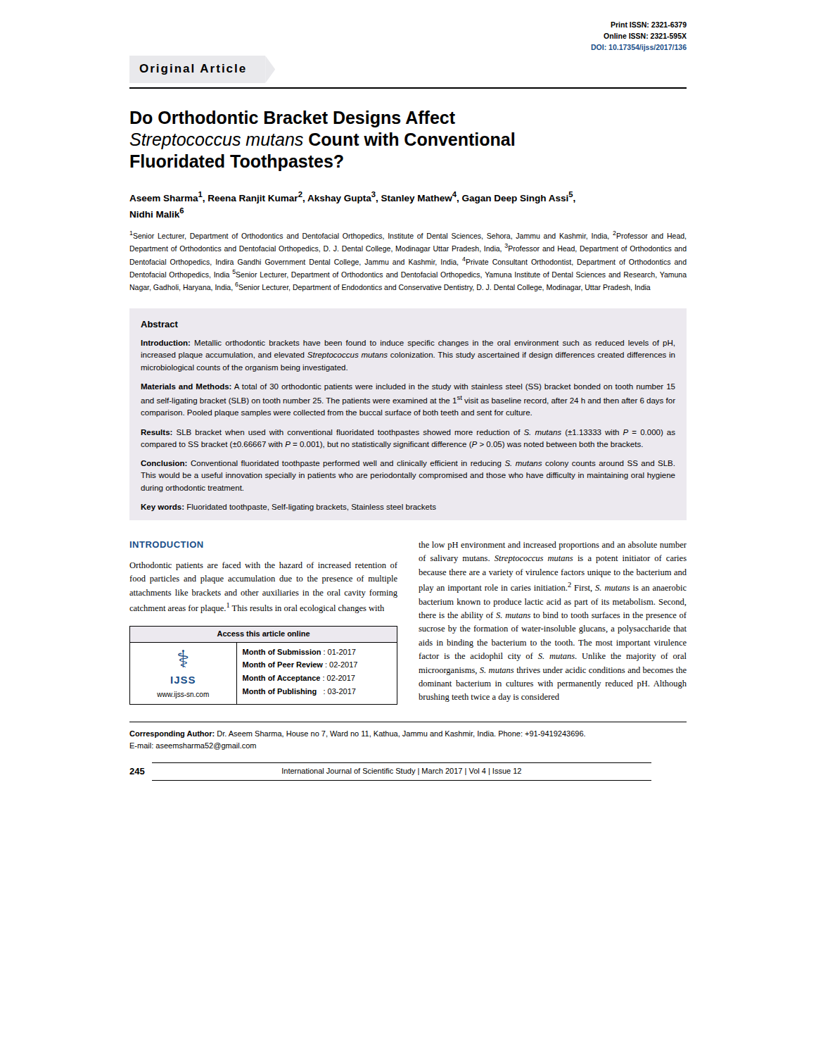Print ISSN: 2321-6379
Online ISSN: 2321-595X
DOI: 10.17354/ijss/2017/136
Original Article
Do Orthodontic Bracket Designs Affect
Streptococcus mutans Count with Conventional
Fluoridated Toothpastes?
Aseem Sharma1, Reena Ranjit Kumar2, Akshay Gupta3, Stanley Mathew4, Gagan Deep Singh Assi5,
Nidhi Malik6
1Senior Lecturer, Department of Orthodontics and Dentofacial Orthopedics, Institute of Dental Sciences, Sehora, Jammu and Kashmir, India, 2Professor and Head, Department of Orthodontics and Dentofacial Orthopedics, D. J. Dental College, Modinagar Uttar Pradesh, India, 3Professor and Head, Department of Orthodontics and Dentofacial Orthopedics, Indira Gandhi Government Dental College, Jammu and Kashmir, India, 4Private Consultant Orthodontist, Department of Orthodontics and Dentofacial Orthopedics, India 5Senior Lecturer, Department of Orthodontics and Dentofacial Orthopedics, Yamuna Institute of Dental Sciences and Research, Yamuna Nagar, Gadholi, Haryana, India, 6Senior Lecturer, Department of Endodontics and Conservative Dentistry, D. J. Dental College, Modinagar, Uttar Pradesh, India
Abstract
Introduction: Metallic orthodontic brackets have been found to induce specific changes in the oral environment such as reduced levels of pH, increased plaque accumulation, and elevated Streptococcus mutans colonization. This study ascertained if design differences created differences in microbiological counts of the organism being investigated.
Materials and Methods: A total of 30 orthodontic patients were included in the study with stainless steel (SS) bracket bonded on tooth number 15 and self-ligating bracket (SLB) on tooth number 25. The patients were examined at the 1st visit as baseline record, after 24 h and then after 6 days for comparison. Pooled plaque samples were collected from the buccal surface of both teeth and sent for culture.
Results: SLB bracket when used with conventional fluoridated toothpastes showed more reduction of S. mutans (±1.13333 with P = 0.000) as compared to SS bracket (±0.66667 with P = 0.001), but no statistically significant difference (P > 0.05) was noted between both the brackets.
Conclusion: Conventional fluoridated toothpaste performed well and clinically efficient in reducing S. mutans colony counts around SS and SLB. This would be a useful innovation specially in patients who are periodontally compromised and those who have difficulty in maintaining oral hygiene during orthodontic treatment.
Key words: Fluoridated toothpaste, Self-ligating brackets, Stainless steel brackets
INTRODUCTION
Orthodontic patients are faced with the hazard of increased retention of food particles and plaque accumulation due to the presence of multiple attachments like brackets and other auxiliaries in the oral cavity forming catchment areas for plaque.1 This results in oral ecological changes with
Access this article online
⚕
IJSS
www.ijss-sn.com
Month of Submission : 01-2017
Month of Peer Review : 02-2017
Month of Acceptance : 02-2017
Month of Publishing : 03-2017
the low pH environment and increased proportions and an absolute number of salivary mutans. Streptococcus mutans is a potent initiator of caries because there are a variety of virulence factors unique to the bacterium and play an important role in caries initiation.2 First, S. mutans is an anaerobic bacterium known to produce lactic acid as part of its metabolism. Second, there is the ability of S. mutans to bind to tooth surfaces in the presence of sucrose by the formation of water-insoluble glucans, a polysaccharide that aids in binding the bacterium to the tooth. The most important virulence factor is the acidophil city of S. mutans. Unlike the majority of oral microorganisms, S. mutans thrives under acidic conditions and becomes the dominant bacterium in cultures with permanently reduced pH. Although brushing teeth twice a day is considered
Corresponding Author: Dr. Aseem Sharma, House no 7, Ward no 11, Kathua, Jammu and Kashmir, India. Phone: +91-9419243696.
E-mail: aseemsharma52@gmail.com
245
International Journal of Scientific Study | March 2017 | Vol 4 | Issue 12